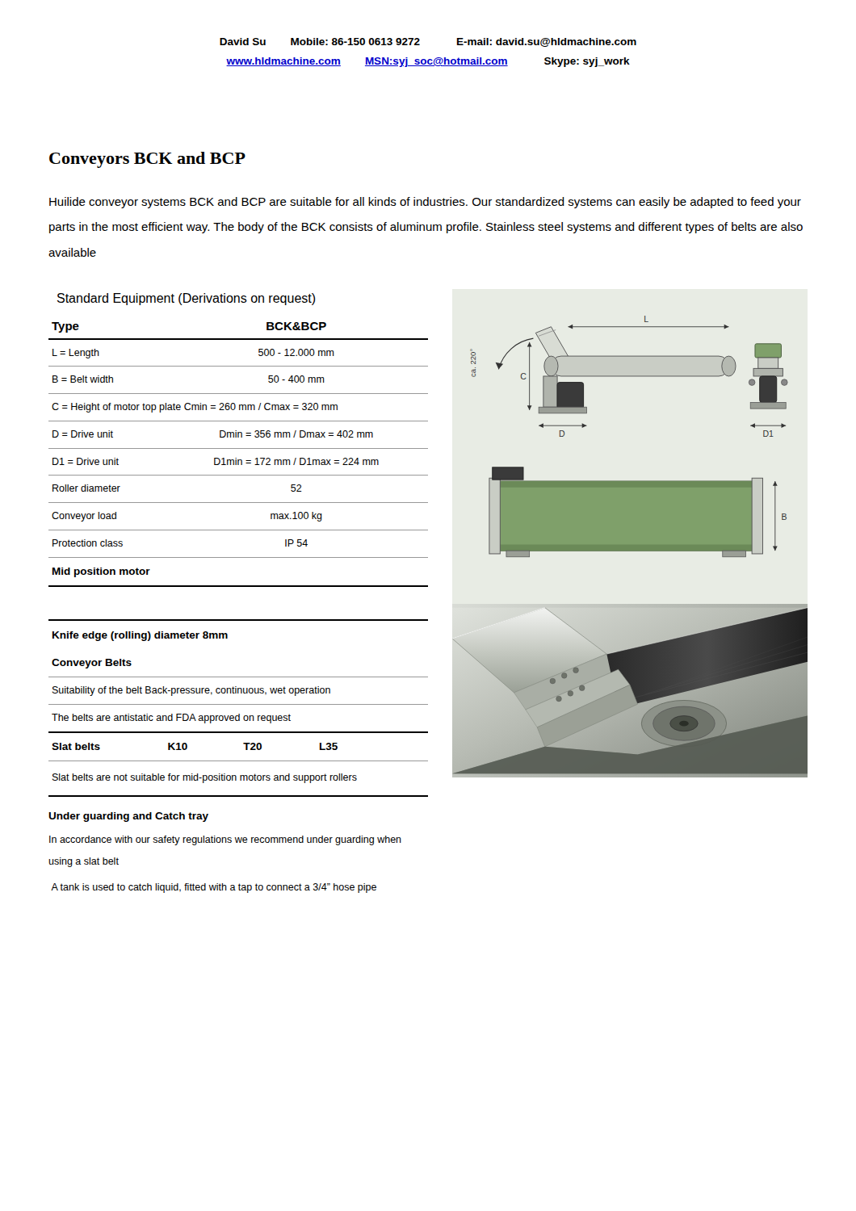David Su Mobile: 86-150 0613 9272 E-mail: david.su@hldmachine.com
www.hldmachine.com MSN:syj_soc@hotmail.com Skype: syj_work
Conveyors BCK and BCP
Huilide conveyor systems BCK and BCP are suitable for all kinds of industries. Our standardized systems can easily be adapted to feed your parts in the most efficient way. The body of the BCK consists of aluminum profile. Stainless steel systems and different types of belts are also available
Standard Equipment (Derivations on request)
| Type | BCK&BCP |
| L = Length | 500 - 12.000 mm |
| B = Belt width | 50 - 400 mm |
| C = Height of motor top plate Cmin = 260 mm / Cmax = 320 mm |
| D = Drive unit | Dmin = 356 mm / Dmax = 402 mm |
| D1 = Drive unit | D1min = 172 mm / D1max = 224 mm |
| Roller diameter | 52 |
| Conveyor load | max.100 kg |
| Protection class | IP 54 |
| Mid position motor |
| Knife edge (rolling) diameter 8mm |
| Conveyor Belts |
| Suitability of the belt Back-pressure, continuous, wet operation |
| The belts are antistatic and FDA approved on request |
| Slat belts | K10 T20 L35 |
| Slat belts are not suitable for mid-position motors and support rollers |
Under guarding and Catch tray
In accordance with our safety regulations we recommend under guarding when using a slat belt
A tank is used to catch liquid, fitted with a tap to connect a 3/4” hose pipe
ca. 220° L C D D1 B